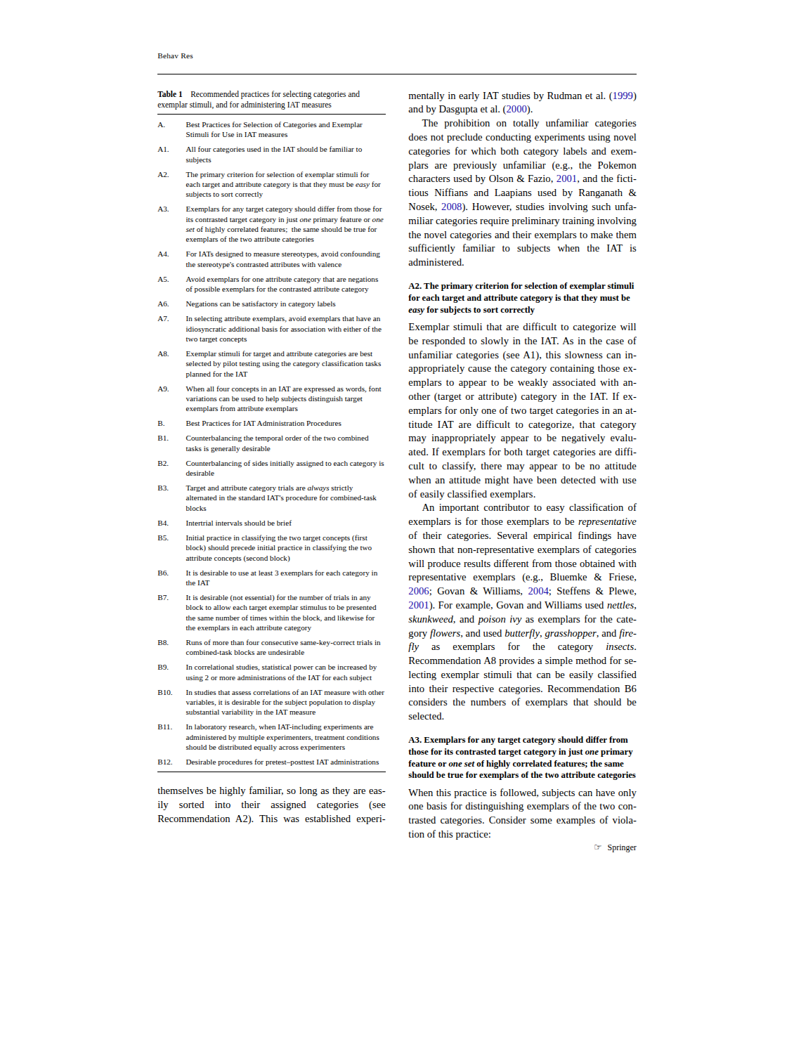Behav Res
Table 1 Recommended practices for selecting categories and exemplar stimuli, and for administering IAT measures
| A. | Best Practices for Selection of Categories and Exemplar Stimuli for Use in IAT measures |
| A1. | All four categories used in the IAT should be familiar to subjects |
| A2. | The primary criterion for selection of exemplar stimuli for each target and attribute category is that they must be easy for subjects to sort correctly |
| A3. | Exemplars for any target category should differ from those for its contrasted target category in just one primary feature or one set of highly correlated features; the same should be true for exemplars of the two attribute categories |
| A4. | For IATs designed to measure stereotypes, avoid confounding the stereotype's contrasted attributes with valence |
| A5. | Avoid exemplars for one attribute category that are negations of possible exemplars for the contrasted attribute category |
| A6. | Negations can be satisfactory in category labels |
| A7. | In selecting attribute exemplars, avoid exemplars that have an idiosyncratic additional basis for association with either of the two target concepts |
| A8. | Exemplar stimuli for target and attribute categories are best selected by pilot testing using the category classification tasks planned for the IAT |
| A9. | When all four concepts in an IAT are expressed as words, font variations can be used to help subjects distinguish target exemplars from attribute exemplars |
| B. | Best Practices for IAT Administration Procedures |
| B1. | Counterbalancing the temporal order of the two combined tasks is generally desirable |
| B2. | Counterbalancing of sides initially assigned to each category is desirable |
| B3. | Target and attribute category trials are always strictly alternated in the standard IAT's procedure for combined-task blocks |
| B4. | Intertrial intervals should be brief |
| B5. | Initial practice in classifying the two target concepts (first block) should precede initial practice in classifying the two attribute concepts (second block) |
| B6. | It is desirable to use at least 3 exemplars for each category in the IAT |
| B7. | It is desirable (not essential) for the number of trials in any block to allow each target exemplar stimulus to be presented the same number of times within the block, and likewise for the exemplars in each attribute category |
| B8. | Runs of more than four consecutive same-key-correct trials in combined-task blocks are undesirable |
| B9. | In correlational studies, statistical power can be increased by using 2 or more administrations of the IAT for each subject |
| B10. | In studies that assess correlations of an IAT measure with other variables, it is desirable for the subject population to display substantial variability in the IAT measure |
| B11. | In laboratory research, when IAT-including experiments are administered by multiple experimenters, treatment conditions should be distributed equally across experimenters |
| B12. | Desirable procedures for pretest–posttest IAT administrations |
themselves be highly familiar, so long as they are easily sorted into their assigned categories (see Recommendation A2). This was established experimentally in early IAT studies by Rudman et al. (1999) and by Dasgupta et al. (2000).
The prohibition on totally unfamiliar categories does not preclude conducting experiments using novel categories for which both category labels and exemplars are previously unfamiliar (e.g., the Pokemon characters used by Olson & Fazio, 2001, and the fictitious Niffians and Laapians used by Ranganath & Nosek, 2008). However, studies involving such unfamiliar categories require preliminary training involving the novel categories and their exemplars to make them sufficiently familiar to subjects when the IAT is administered.
A2. The primary criterion for selection of exemplar stimuli for each target and attribute category is that they must be easy for subjects to sort correctly
Exemplar stimuli that are difficult to categorize will be responded to slowly in the IAT. As in the case of unfamiliar categories (see A1), this slowness can inappropriately cause the category containing those exemplars to appear to be weakly associated with another (target or attribute) category in the IAT. If exemplars for only one of two target categories in an attitude IAT are difficult to categorize, that category may inappropriately appear to be negatively evaluated. If exemplars for both target categories are difficult to classify, there may appear to be no attitude when an attitude might have been detected with use of easily classified exemplars.
An important contributor to easy classification of exemplars is for those exemplars to be representative of their categories. Several empirical findings have shown that non-representative exemplars of categories will produce results different from those obtained with representative exemplars (e.g., Bluemke & Friese, 2006; Govan & Williams, 2004; Steffens & Plewe, 2001). For example, Govan and Williams used nettles, skunkweed, and poison ivy as exemplars for the category flowers, and used butterfly, grasshopper, and firefly as exemplars for the category insects. Recommendation A8 provides a simple method for selecting exemplar stimuli that can be easily classified into their respective categories. Recommendation B6 considers the numbers of exemplars that should be selected.
A3. Exemplars for any target category should differ from those for its contrasted target category in just one primary feature or one set of highly correlated features; the same should be true for exemplars of the two attribute categories
When this practice is followed, subjects can have only one basis for distinguishing exemplars of the two contrasted categories. Consider some examples of violation of this practice:
☞ Springer